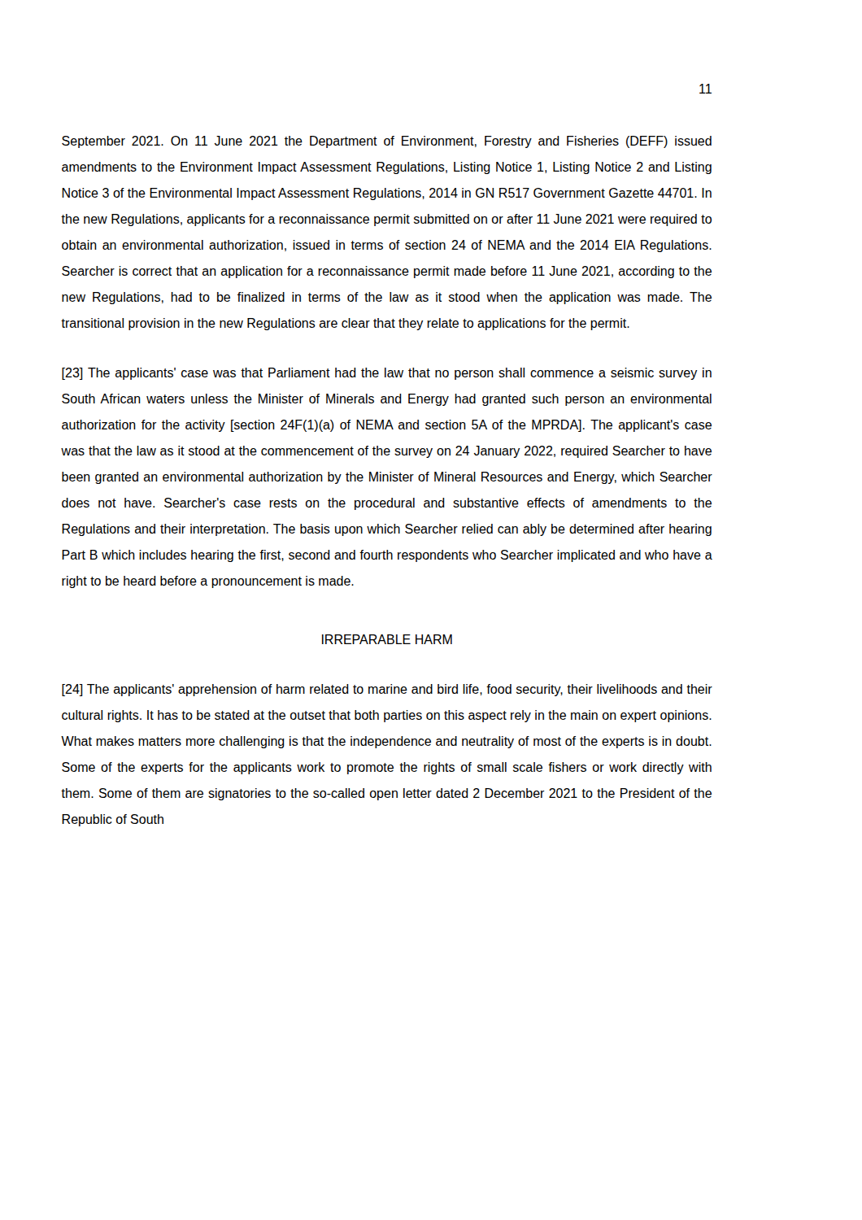11
September 2021. On 11 June 2021 the Department of Environment, Forestry and Fisheries (DEFF) issued amendments to the Environment Impact Assessment Regulations, Listing Notice 1, Listing Notice 2 and Listing Notice 3 of the Environmental Impact Assessment Regulations, 2014 in GN R517 Government Gazette 44701. In the new Regulations, applicants for a reconnaissance permit submitted on or after 11 June 2021 were required to obtain an environmental authorization, issued in terms of section 24 of NEMA and the 2014 EIA Regulations. Searcher is correct that an application for a reconnaissance permit made before 11 June 2021, according to the new Regulations, had to be finalized in terms of the law as it stood when the application was made. The transitional provision in the new Regulations are clear that they relate to applications for the permit.
[23] The applicants' case was that Parliament had the law that no person shall commence a seismic survey in South African waters unless the Minister of Minerals and Energy had granted such person an environmental authorization for the activity [section 24F(1)(a) of NEMA and section 5A of the MPRDA]. The applicant's case was that the law as it stood at the commencement of the survey on 24 January 2022, required Searcher to have been granted an environmental authorization by the Minister of Mineral Resources and Energy, which Searcher does not have. Searcher's case rests on the procedural and substantive effects of amendments to the Regulations and their interpretation. The basis upon which Searcher relied can ably be determined after hearing Part B which includes hearing the first, second and fourth respondents who Searcher implicated and who have a right to be heard before a pronouncement is made.
IRREPARABLE HARM
[24] The applicants' apprehension of harm related to marine and bird life, food security, their livelihoods and their cultural rights. It has to be stated at the outset that both parties on this aspect rely in the main on expert opinions. What makes matters more challenging is that the independence and neutrality of most of the experts is in doubt. Some of the experts for the applicants work to promote the rights of small scale fishers or work directly with them. Some of them are signatories to the so-called open letter dated 2 December 2021 to the President of the Republic of South